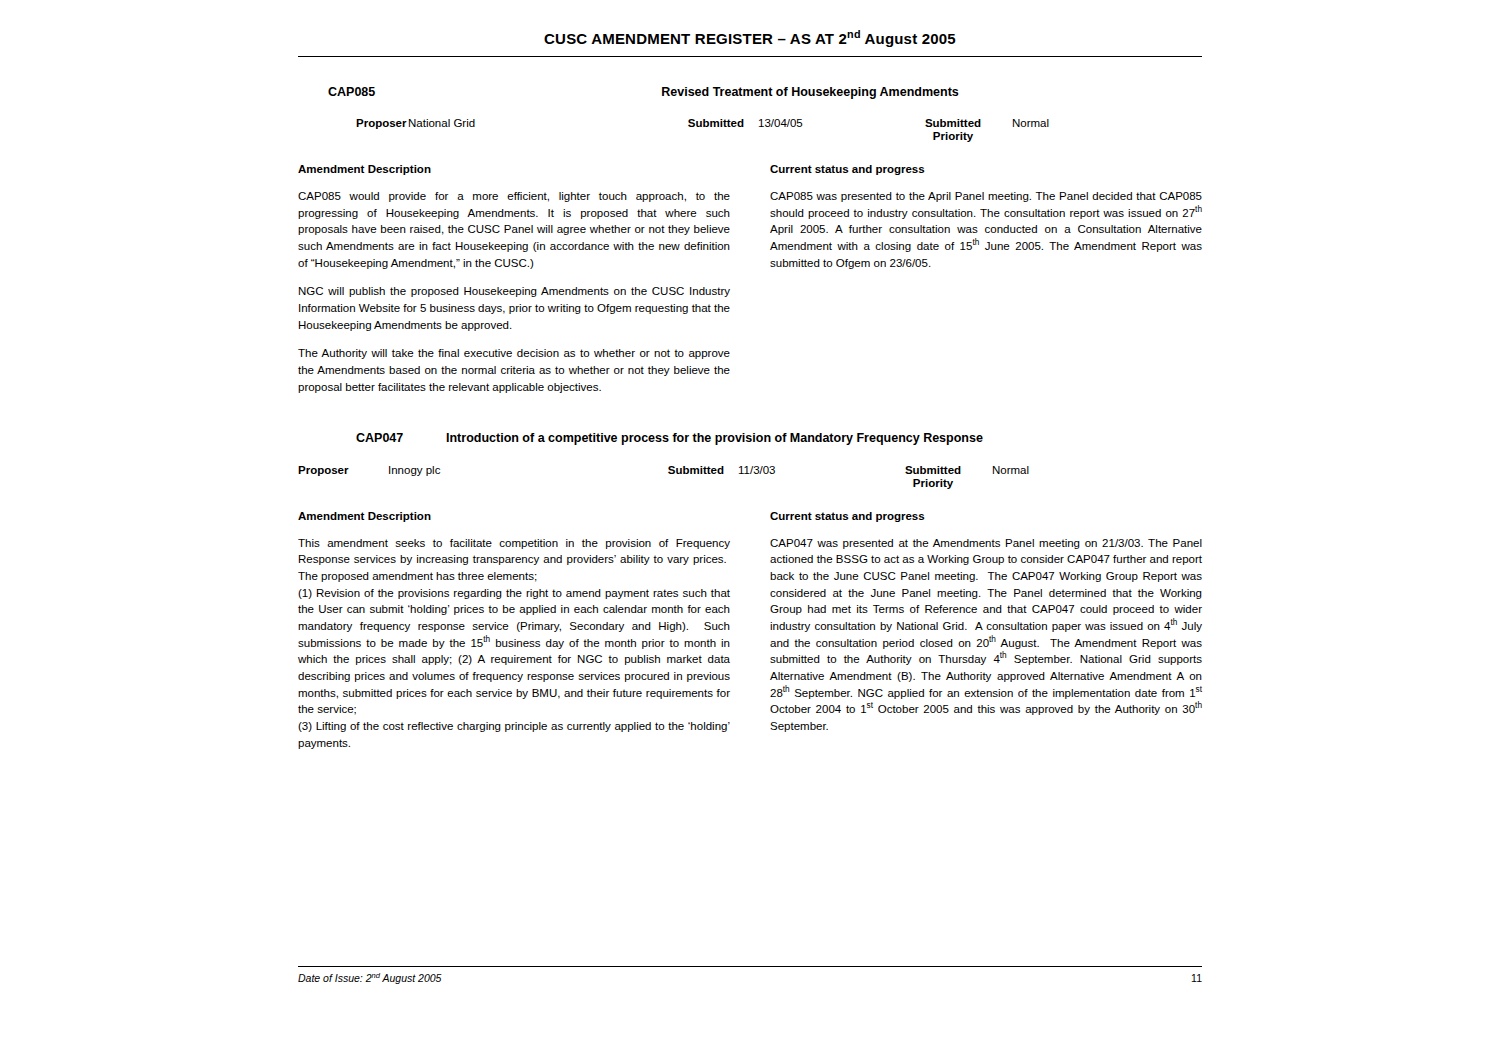CUSC AMENDMENT REGISTER – AS AT 2nd August 2005
CAP085
Revised Treatment of Housekeeping Amendments
Proposer
National Grid
Submitted
13/04/05
Submitted
Priority
Normal
Amendment Description
CAP085 would provide for a more efficient, lighter touch approach, to the progressing of Housekeeping Amendments. It is proposed that where such proposals have been raised, the CUSC Panel will agree whether or not they believe such Amendments are in fact Housekeeping (in accordance with the new definition of “Housekeeping Amendment,” in the CUSC.)
NGC will publish the proposed Housekeeping Amendments on the CUSC Industry Information Website for 5 business days, prior to writing to Ofgem requesting that the Housekeeping Amendments be approved.
The Authority will take the final executive decision as to whether or not to approve the Amendments based on the normal criteria as to whether or not they believe the proposal better facilitates the relevant applicable objectives.
Current status and progress
CAP085 was presented to the April Panel meeting. The Panel decided that CAP085 should proceed to industry consultation. The consultation report was issued on 27th April 2005. A further consultation was conducted on a Consultation Alternative Amendment with a closing date of 15th June 2005. The Amendment Report was submitted to Ofgem on 23/6/05.
CAP047
Introduction of a competitive process for the provision of Mandatory Frequency Response
Proposer
Innogy plc
Submitted
11/3/03
Submitted
Priority
Normal
Amendment Description
This amendment seeks to facilitate competition in the provision of Frequency Response services by increasing transparency and providers’ ability to vary prices. The proposed amendment has three elements;
(1) Revision of the provisions regarding the right to amend payment rates such that the User can submit ‘holding’ prices to be applied in each calendar month for each mandatory frequency response service (Primary, Secondary and High). Such submissions to be made by the 15th business day of the month prior to month in which the prices shall apply; (2) A requirement for NGC to publish market data describing prices and volumes of frequency response services procured in previous months, submitted prices for each service by BMU, and their future requirements for the service;
(3) Lifting of the cost reflective charging principle as currently applied to the ‘holding’ payments.
Current status and progress
CAP047 was presented at the Amendments Panel meeting on 21/3/03. The Panel actioned the BSSG to act as a Working Group to consider CAP047 further and report back to the June CUSC Panel meeting. The CAP047 Working Group Report was considered at the June Panel meeting. The Panel determined that the Working Group had met its Terms of Reference and that CAP047 could proceed to wider industry consultation by National Grid. A consultation paper was issued on 4th July and the consultation period closed on 20th August. The Amendment Report was submitted to the Authority on Thursday 4th September. National Grid supports Alternative Amendment (B). The Authority approved Alternative Amendment A on 28th September. NGC applied for an extension of the implementation date from 1st October 2004 to 1st October 2005 and this was approved by the Authority on 30th September.
Date of Issue: 2nd August 2005
11